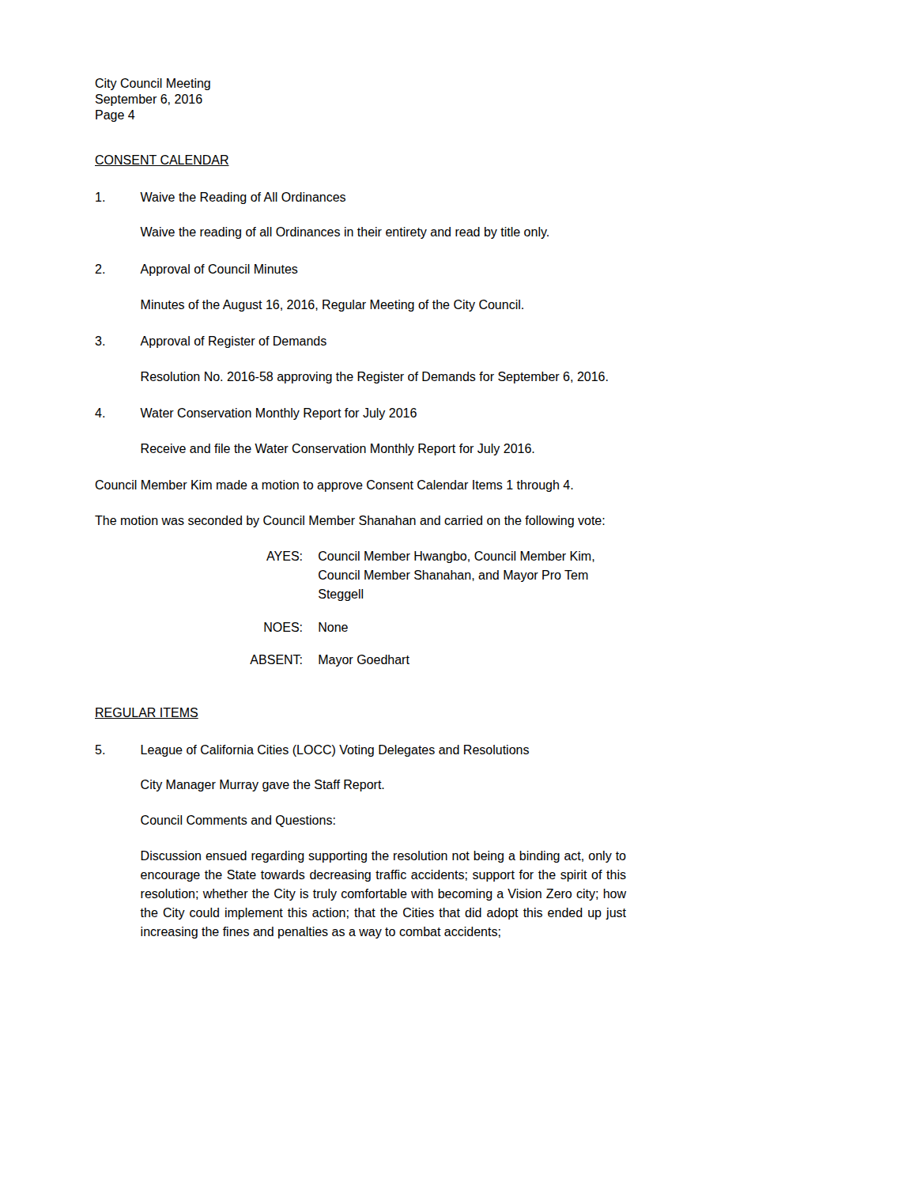City Council Meeting
September 6, 2016
Page 4
CONSENT CALENDAR
1.
Waive the Reading of All Ordinances
Waive the reading of all Ordinances in their entirety and read by title only.
2.
Approval of Council Minutes
Minutes of the August 16, 2016, Regular Meeting of the City Council.
3.
Approval of Register of Demands
Resolution No. 2016-58 approving the Register of Demands for September 6, 2016.
4.
Water Conservation Monthly Report for July 2016
Receive and file the Water Conservation Monthly Report for July 2016.
Council Member Kim made a motion to approve Consent Calendar Items 1 through 4.
The motion was seconded by Council Member Shanahan and carried on the following vote:
| AYES: | Council Member Hwangbo, Council Member Kim, Council Member Shanahan, and Mayor Pro Tem Steggell |
| NOES: | None |
| ABSENT: | Mayor Goedhart |
REGULAR ITEMS
5.
League of California Cities (LOCC) Voting Delegates and Resolutions
City Manager Murray gave the Staff Report.
Council Comments and Questions:
Discussion ensued regarding supporting the resolution not being a binding act, only to encourage the State towards decreasing traffic accidents; support for the spirit of this resolution; whether the City is truly comfortable with becoming a Vision Zero city; how the City could implement this action; that the Cities that did adopt this ended up just increasing the fines and penalties as a way to combat accidents;